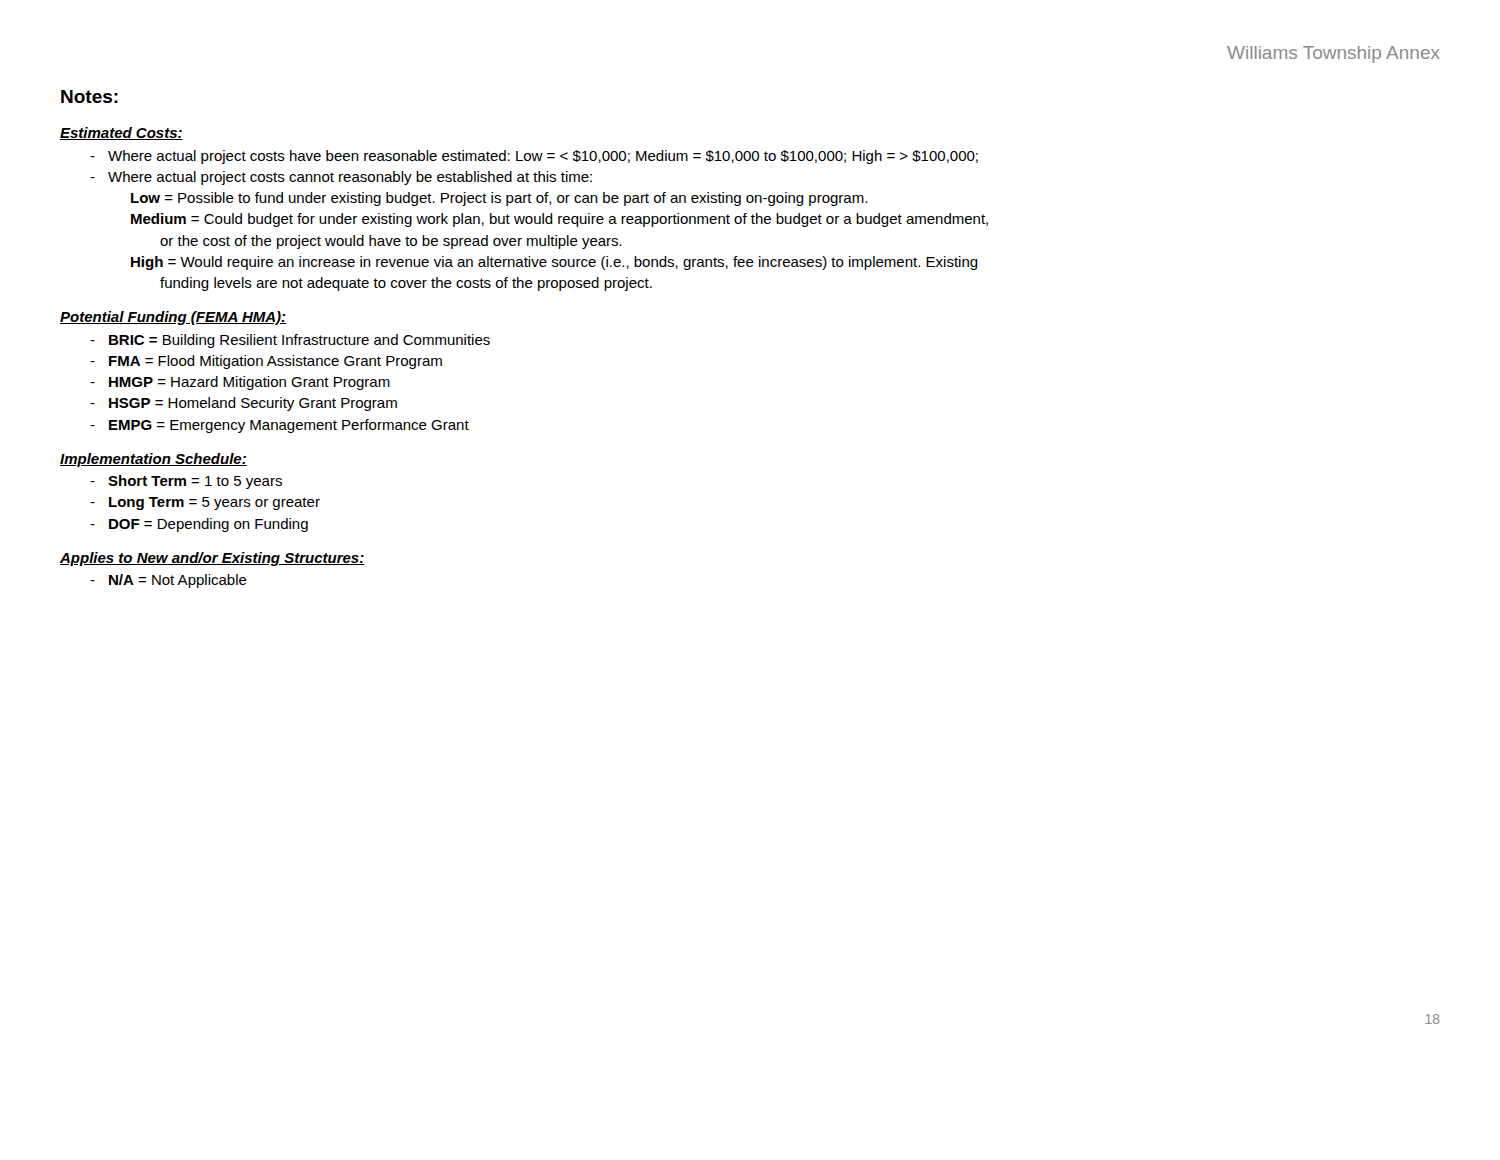Williams Township Annex
Notes:
Estimated Costs:
Where actual project costs have been reasonable estimated: Low = < $10,000; Medium = $10,000 to $100,000; High = > $100,000;
Where actual project costs cannot reasonably be established at this time:
Low = Possible to fund under existing budget. Project is part of, or can be part of an existing on-going program.
Medium = Could budget for under existing work plan, but would require a reapportionment of the budget or a budget amendment,
or the cost of the project would have to be spread over multiple years.
High = Would require an increase in revenue via an alternative source (i.e., bonds, grants, fee increases) to implement. Existing
funding levels are not adequate to cover the costs of the proposed project.
Potential Funding (FEMA HMA):
BRIC = Building Resilient Infrastructure and Communities
FMA = Flood Mitigation Assistance Grant Program
HMGP = Hazard Mitigation Grant Program
HSGP = Homeland Security Grant Program
EMPG = Emergency Management Performance Grant
Implementation Schedule:
Short Term = 1 to 5 years
Long Term = 5 years or greater
DOF = Depending on Funding
Applies to New and/or Existing Structures:
N/A = Not Applicable
18